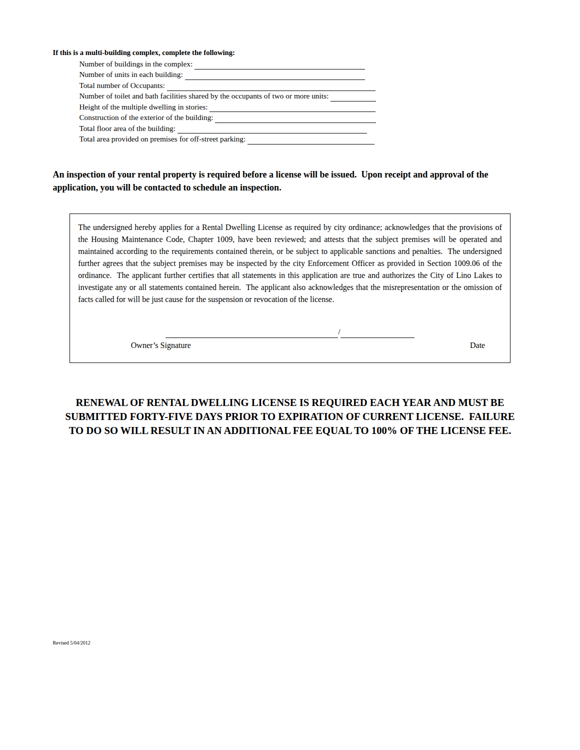If this is a multi-building complex, complete the following:
Number of buildings in the complex:
Number of units in each building:
Total number of Occupants:
Number of toilet and bath facilities shared by the occupants of two or more units:
Height of the multiple dwelling in stories:
Construction of the exterior of the building:
Total floor area of the building:
Total area provided on premises for off-street parking:
An inspection of your rental property is required before a license will be issued. Upon receipt and approval of the application, you will be contacted to schedule an inspection.
The undersigned hereby applies for a Rental Dwelling License as required by city ordinance; acknowledges that the provisions of the Housing Maintenance Code, Chapter 1009, have been reviewed; and attests that the subject premises will be operated and maintained according to the requirements contained therein, or be subject to applicable sanctions and penalties. The undersigned further agrees that the subject premises may be inspected by the city Enforcement Officer as provided in Section 1009.06 of the ordinance. The applicant further certifies that all statements in this application are true and authorizes the City of Lino Lakes to investigate any or all statements contained herein. The applicant also acknowledges that the misrepresentation or the omission of facts called for will be just cause for the suspension or revocation of the license.
/
Owner’s Signature Date
RENEWAL OF RENTAL DWELLING LICENSE IS REQUIRED EACH YEAR AND MUST BE SUBMITTED FORTY-FIVE DAYS PRIOR TO EXPIRATION OF CURRENT LICENSE. FAILURE TO DO SO WILL RESULT IN AN ADDITIONAL FEE EQUAL TO 100% OF THE LICENSE FEE.
Revised 5/04/2012